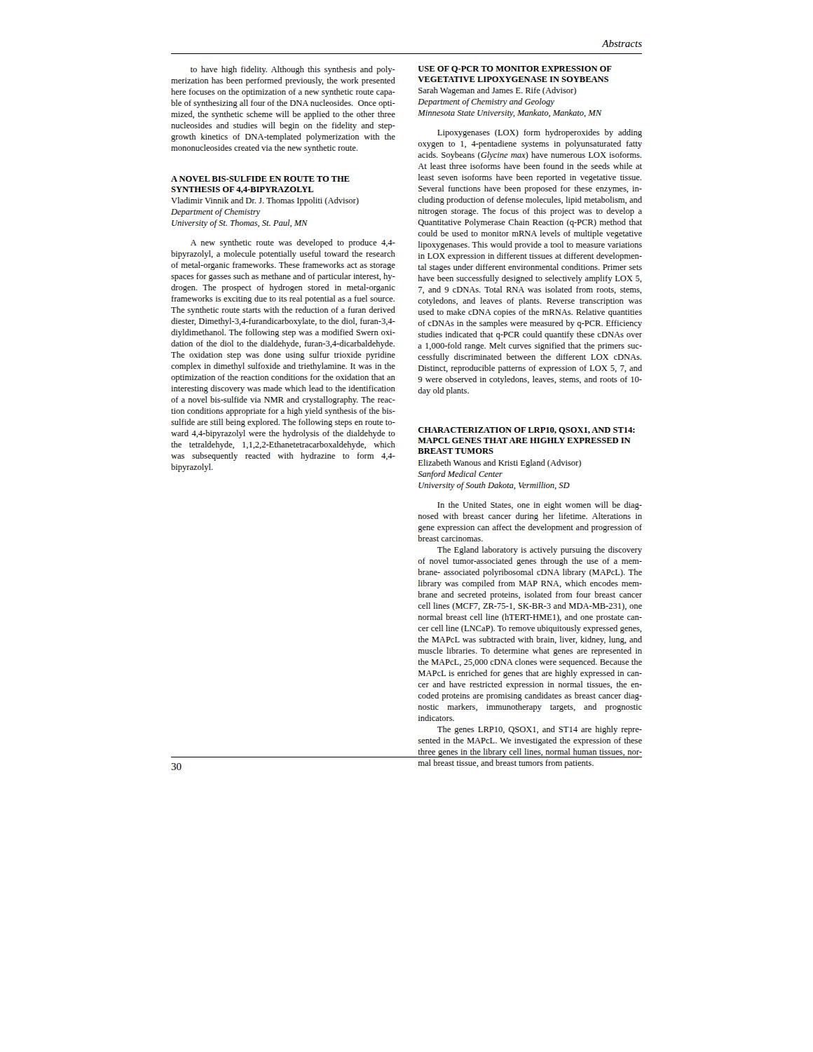Abstracts
to have high fidelity. Although this synthesis and polymerization has been performed previously, the work presented here focuses on the optimization of a new synthetic route capable of synthesizing all four of the DNA nucleosides. Once optimized, the synthetic scheme will be applied to the other three nucleosides and studies will begin on the fidelity and step-growth kinetics of DNA-templated polymerization with the mononucleosides created via the new synthetic route.
A Novel Bis-Sulfide en Route to the Synthesis of 4,4-Bipyrazolyl
Vladimir Vinnik and Dr. J. Thomas Ippoliti (Advisor)
Department of Chemistry
University of St. Thomas, St. Paul, MN
A new synthetic route was developed to produce 4,4-bipyrazolyl, a molecule potentially useful toward the research of metal-organic frameworks. These frameworks act as storage spaces for gasses such as methane and of particular interest, hydrogen. The prospect of hydrogen stored in metal-organic frameworks is exciting due to its real potential as a fuel source. The synthetic route starts with the reduction of a furan derived diester, Dimethyl-3,4-furandicarboxylate, to the diol, furan-3,4-diyldimethanol. The following step was a modified Swern oxidation of the diol to the dialdehyde, furan-3,4-dicarbaldehyde. The oxidation step was done using sulfur trioxide pyridine complex in dimethyl sulfoxide and triethylamine. It was in the optimization of the reaction conditions for the oxidation that an interesting discovery was made which lead to the identification of a novel bis-sulfide via NMR and crystallography. The reaction conditions appropriate for a high yield synthesis of the bis-sulfide are still being explored. The following steps en route toward 4,4-bipyrazolyl were the hydrolysis of the dialdehyde to the tetraldehyde, 1,1,2,2-Ethanetetracarboxaldehyde, which was subsequently reacted with hydrazine to form 4,4-bipyrazolyl.
Use of Q-PCR to Monitor Expression of Vegetative Lipoxygenase in Soybeans
Sarah Wageman and James E. Rife (Advisor)
Department of Chemistry and Geology
Minnesota State University, Mankato, Mankato, MN
Lipoxygenases (LOX) form hydroperoxides by adding oxygen to 1, 4-pentadiene systems in polyunsaturated fatty acids. Soybeans (Glycine max) have numerous LOX isoforms. At least three isoforms have been found in the seeds while at least seven isoforms have been reported in vegetative tissue. Several functions have been proposed for these enzymes, including production of defense molecules, lipid metabolism, and nitrogen storage. The focus of this project was to develop a Quantitative Polymerase Chain Reaction (q-PCR) method that could be used to monitor mRNA levels of multiple vegetative lipoxygenases. This would provide a tool to measure variations in LOX expression in different tissues at different developmental stages under different environmental conditions. Primer sets have been successfully designed to selectively amplify LOX 5, 7, and 9 cDNAs. Total RNA was isolated from roots, stems, cotyledons, and leaves of plants. Reverse transcription was used to make cDNA copies of the mRNAs. Relative quantities of cDNAs in the samples were measured by q-PCR. Efficiency studies indicated that q-PCR could quantify these cDNAs over a 1,000-fold range. Melt curves signified that the primers successfully discriminated between the different LOX cDNAs. Distinct, reproducible patterns of expression of LOX 5, 7, and 9 were observed in cotyledons, leaves, stems, and roots of 10-day old plants.
Characterization of LRP10, QSOX1, and ST14: MAPcL Genes That Are Highly Expressed in Breast Tumors
Elizabeth Wanous and Kristi Egland (Advisor)
Sanford Medical Center
University of South Dakota, Vermillion, SD
In the United States, one in eight women will be diagnosed with breast cancer during her lifetime. Alterations in gene expression can affect the development and progression of breast carcinomas.
The Egland laboratory is actively pursuing the discovery of novel tumor-associated genes through the use of a membrane- associated polyribosomal cDNA library (MAPcL). The library was compiled from MAP RNA, which encodes membrane and secreted proteins, isolated from four breast cancer cell lines (MCF7, ZR-75-1, SK-BR-3 and MDA-MB-231), one normal breast cell line (hTERT-HME1), and one prostate cancer cell line (LNCaP). To remove ubiquitously expressed genes, the MAPcL was subtracted with brain, liver, kidney, lung, and muscle libraries. To determine what genes are represented in the MAPcL, 25,000 cDNA clones were sequenced. Because the MAPcL is enriched for genes that are highly expressed in cancer and have restricted expression in normal tissues, the encoded proteins are promising candidates as breast cancer diagnostic markers, immunotherapy targets, and prognostic indicators.
The genes LRP10, QSOX1, and ST14 are highly represented in the MAPcL. We investigated the expression of these three genes in the library cell lines, normal human tissues, normal breast tissue, and breast tumors from patients.
30